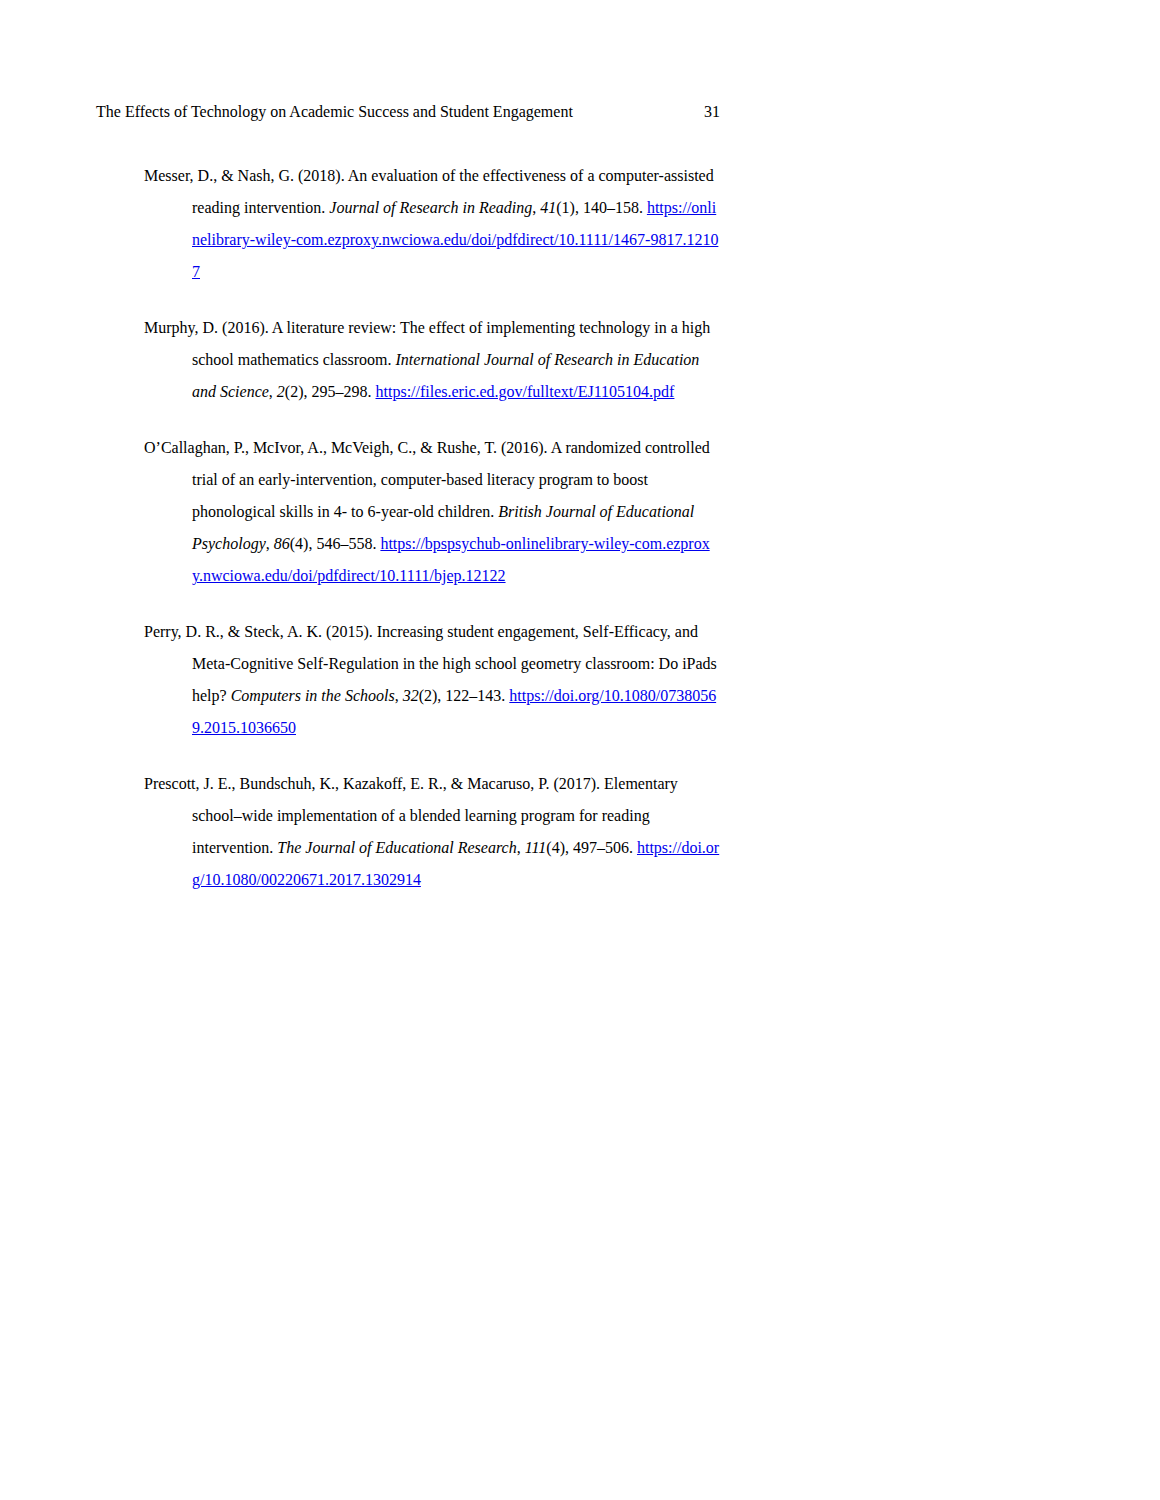The Effects of Technology on Academic Success and Student Engagement 31
Messer, D., & Nash, G. (2018). An evaluation of the effectiveness of a computer-assisted reading intervention. Journal of Research in Reading, 41(1), 140–158. https://onlinelibrary-wiley-com.ezproxy.nwciowa.edu/doi/pdfdirect/10.1111/1467-9817.12107
Murphy, D. (2016). A literature review: The effect of implementing technology in a high school mathematics classroom. International Journal of Research in Education and Science, 2(2), 295–298. https://files.eric.ed.gov/fulltext/EJ1105104.pdf
O’Callaghan, P., McIvor, A., McVeigh, C., & Rushe, T. (2016). A randomized controlled trial of an early-intervention, computer-based literacy program to boost phonological skills in 4- to 6-year-old children. British Journal of Educational Psychology, 86(4), 546–558. https://bpspsychub-onlinelibrary-wiley-com.ezproxy.nwciowa.edu/doi/pdfdirect/10.1111/bjep.12122
Perry, D. R., & Steck, A. K. (2015). Increasing student engagement, Self-Efficacy, and Meta-Cognitive Self-Regulation in the high school geometry classroom: Do iPads help? Computers in the Schools, 32(2), 122–143. https://doi.org/10.1080/07380569.2015.1036650
Prescott, J. E., Bundschuh, K., Kazakoff, E. R., & Macaruso, P. (2017). Elementary school–wide implementation of a blended learning program for reading intervention. The Journal of Educational Research, 111(4), 497–506. https://doi.org/10.1080/00220671.2017.1302914